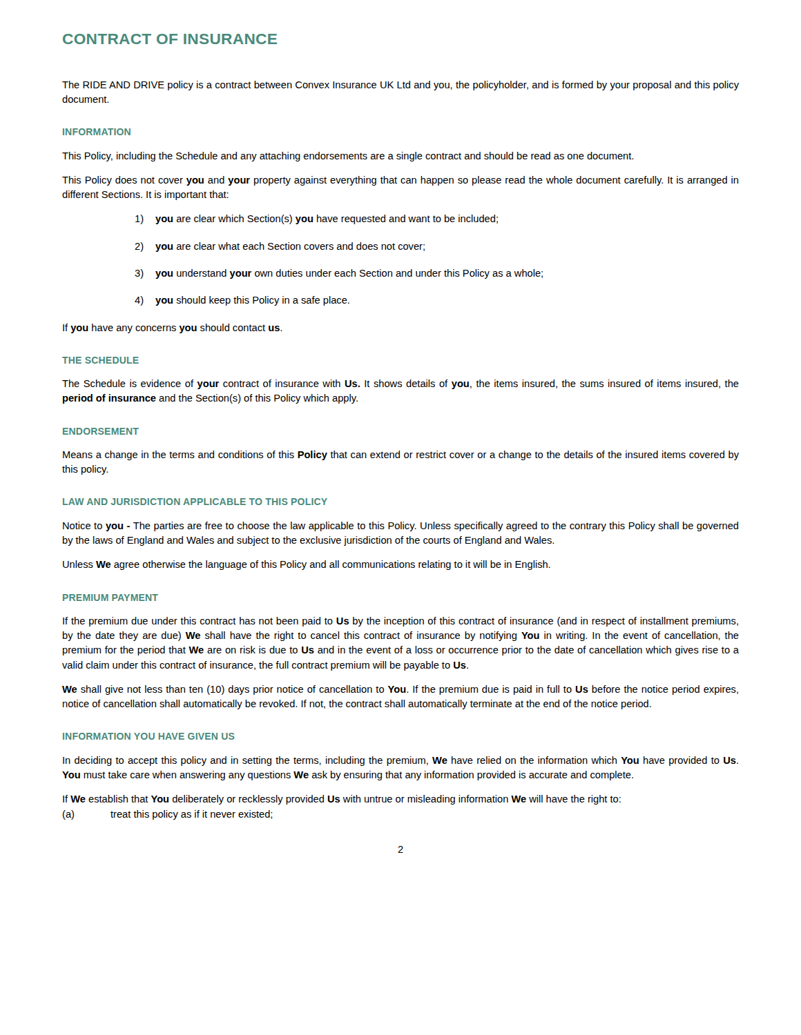CONTRACT OF INSURANCE
The RIDE AND DRIVE policy is a contract between Convex Insurance UK Ltd and you, the policyholder, and is formed by your proposal and this policy document.
INFORMATION
This Policy, including the Schedule and any attaching endorsements are a single contract and should be read as one document.
This Policy does not cover you and your property against everything that can happen so please read the whole document carefully. It is arranged in different Sections. It is important that:
you are clear which Section(s) you have requested and want to be included;
you are clear what each Section covers and does not cover;
you understand your own duties under each Section and under this Policy as a whole;
you should keep this Policy in a safe place.
If you have any concerns you should contact us.
THE SCHEDULE
The Schedule is evidence of your contract of insurance with Us. It shows details of you, the items insured, the sums insured of items insured, the period of insurance and the Section(s) of this Policy which apply.
ENDORSEMENT
Means a change in the terms and conditions of this Policy that can extend or restrict cover or a change to the details of the insured items covered by this policy.
LAW AND JURISDICTION APPLICABLE TO THIS POLICY
Notice to you - The parties are free to choose the law applicable to this Policy. Unless specifically agreed to the contrary this Policy shall be governed by the laws of England and Wales and subject to the exclusive jurisdiction of the courts of England and Wales.
Unless We agree otherwise the language of this Policy and all communications relating to it will be in English.
PREMIUM PAYMENT
If the premium due under this contract has not been paid to Us by the inception of this contract of insurance (and in respect of installment premiums, by the date they are due) We shall have the right to cancel this contract of insurance by notifying You in writing. In the event of cancellation, the premium for the period that We are on risk is due to Us and in the event of a loss or occurrence prior to the date of cancellation which gives rise to a valid claim under this contract of insurance, the full contract premium will be payable to Us.
We shall give not less than ten (10) days prior notice of cancellation to You. If the premium due is paid in full to Us before the notice period expires, notice of cancellation shall automatically be revoked. If not, the contract shall automatically terminate at the end of the notice period.
INFORMATION YOU HAVE GIVEN US
In deciding to accept this policy and in setting the terms, including the premium, We have relied on the information which You have provided to Us. You must take care when answering any questions We ask by ensuring that any information provided is accurate and complete.
If We establish that You deliberately or recklessly provided Us with untrue or misleading information We will have the right to:
(a) treat this policy as if it never existed;
2